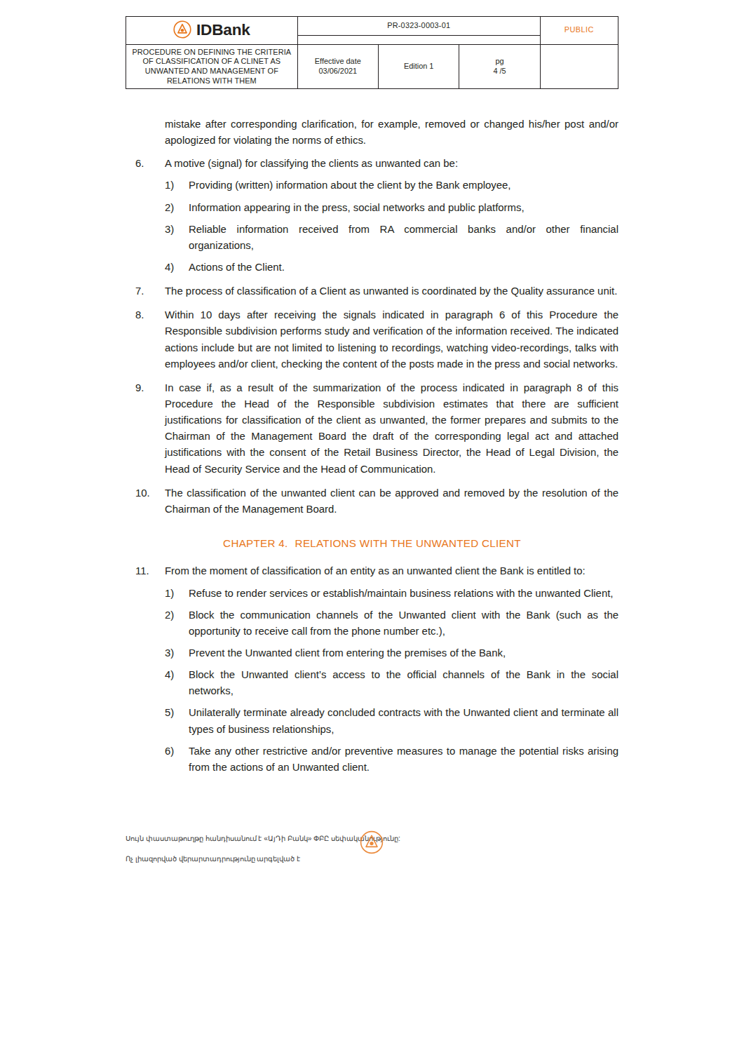| IDBank | PR-0323-0003-01 | PUBLIC |
| PROCEDURE ON DEFINING THE CRITERIA OF CLASSIFICATION OF A CLINET AS UNWANTED AND MANAGEMENT OF RELATIONS WITH THEM | Effective date 03/06/2021 | Edition 1 | pg 4 /5 | |
mistake after corresponding clarification, for example, removed or changed his/her post and/or apologized for violating the norms of ethics.
6. A motive (signal) for classifying the clients as unwanted can be:
1) Providing (written) information about the client by the Bank employee,
2) Information appearing in the press, social networks and public platforms,
3) Reliable information received from RA commercial banks and/or other financial organizations,
4) Actions of the Client.
7. The process of classification of a Client as unwanted is coordinated by the Quality assurance unit.
8. Within 10 days after receiving the signals indicated in paragraph 6 of this Procedure the Responsible subdivision performs study and verification of the information received. The indicated actions include but are not limited to listening to recordings, watching video-recordings, talks with employees and/or client, checking the content of the posts made in the press and social networks.
9. In case if, as a result of the summarization of the process indicated in paragraph 8 of this Procedure the Head of the Responsible subdivision estimates that there are sufficient justifications for classification of the client as unwanted, the former prepares and submits to the Chairman of the Management Board the draft of the corresponding legal act and attached justifications with the consent of the Retail Business Director, the Head of Legal Division, the Head of Security Service and the Head of Communication.
10. The classification of the unwanted client can be approved and removed by the resolution of the Chairman of the Management Board.
CHAPTER 4. RELATIONS WITH THE UNWANTED CLIENT
11. From the moment of classification of an entity as an unwanted client the Bank is entitled to:
1) Refuse to render services or establish/maintain business relations with the unwanted Client,
2) Block the communication channels of the Unwanted client with the Bank (such as the opportunity to receive call from the phone number etc.),
3) Prevent the Unwanted client from entering the premises of the Bank,
4) Block the Unwanted client’s access to the official channels of the Bank in the social networks,
5) Unilaterally terminate already concluded contracts with the Unwanted client and terminate all types of business relationships,
6) Take any other restrictive and/or preventive measures to manage the potential risks arising from the actions of an Unwanted client.
Սույն փաստաթուղթը հանդիսանում է «ԱյԴի Բանկ» ՓԲԸ սեփականությունը:
Ոչ լիազորված վերարտադրությունը արգելված է